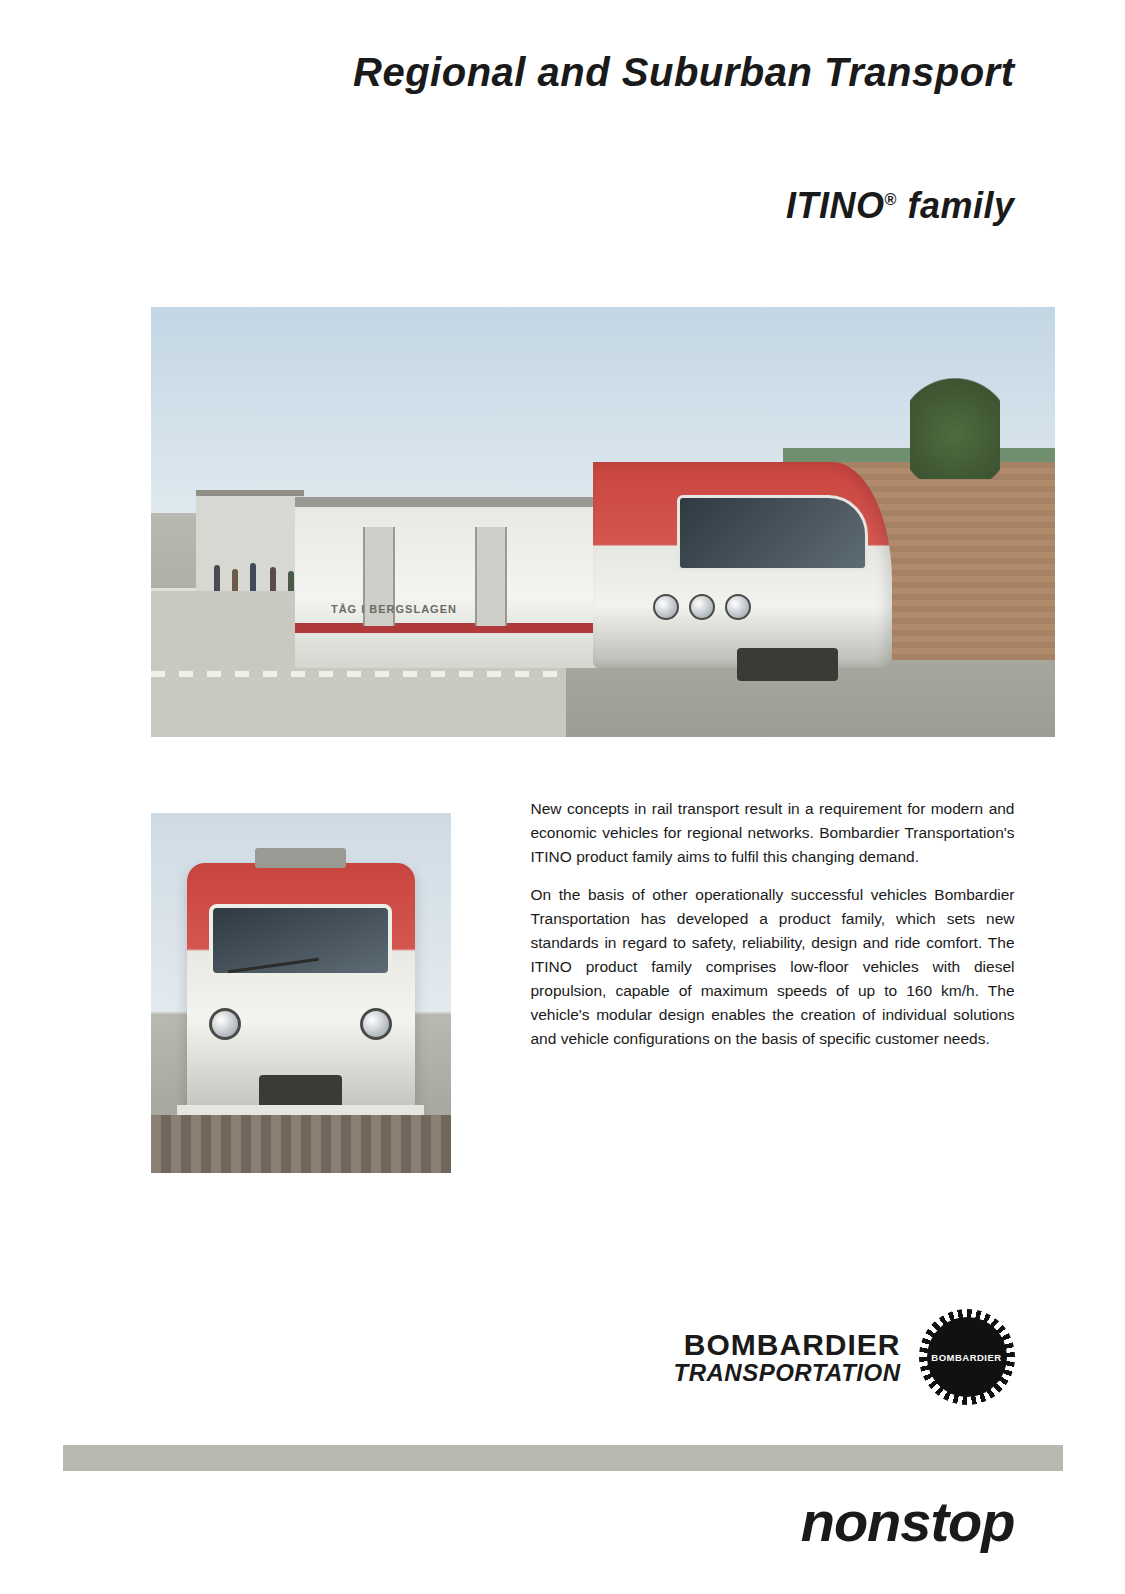Regional and Suburban Transport
ITINO® family
TÅG I BERGSLAGEN
New concepts in rail transport result in a requirement for modern and economic vehicles for regional networks. Bombardier Transportation's ITINO product family aims to fulfil this changing demand.
On the basis of other operationally successful vehicles Bombardier Transportation has developed a product family, which sets new standards in regard to safety, reliability, design and ride comfort. The ITINO product family comprises low-floor vehicles with diesel propulsion, capable of maximum speeds of up to 160 km/h. The vehicle's modular design enables the creation of individual solutions and vehicle configurations on the basis of specific customer needs.
BOMBARDIER
TRANSPORTATION
BOMBARDIER
nonstop